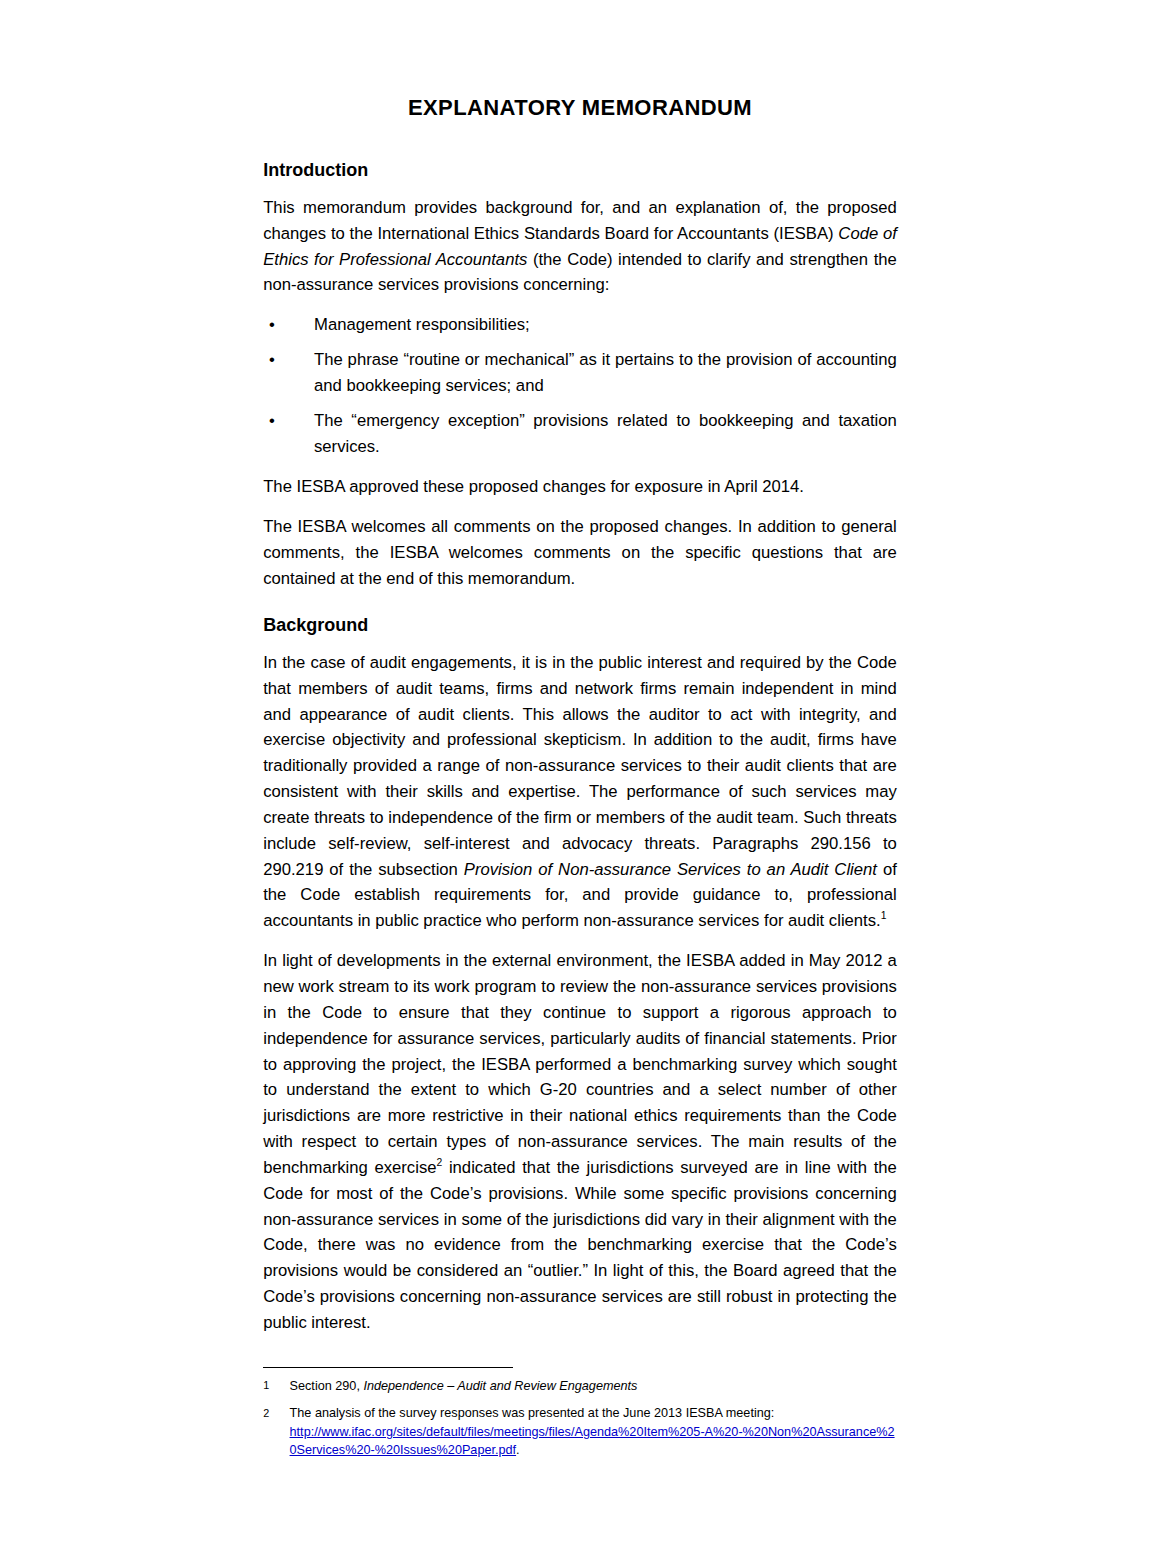EXPLANATORY MEMORANDUM
Introduction
This memorandum provides background for, and an explanation of, the proposed changes to the International Ethics Standards Board for Accountants (IESBA) Code of Ethics for Professional Accountants (the Code) intended to clarify and strengthen the non-assurance services provisions concerning:
Management responsibilities;
The phrase “routine or mechanical” as it pertains to the provision of accounting and bookkeeping services; and
The “emergency exception” provisions related to bookkeeping and taxation services.
The IESBA approved these proposed changes for exposure in April 2014.
The IESBA welcomes all comments on the proposed changes. In addition to general comments, the IESBA welcomes comments on the specific questions that are contained at the end of this memorandum.
Background
In the case of audit engagements, it is in the public interest and required by the Code that members of audit teams, firms and network firms remain independent in mind and appearance of audit clients. This allows the auditor to act with integrity, and exercise objectivity and professional skepticism. In addition to the audit, firms have traditionally provided a range of non-assurance services to their audit clients that are consistent with their skills and expertise. The performance of such services may create threats to independence of the firm or members of the audit team. Such threats include self-review, self-interest and advocacy threats. Paragraphs 290.156 to 290.219 of the subsection Provision of Non-assurance Services to an Audit Client of the Code establish requirements for, and provide guidance to, professional accountants in public practice who perform non-assurance services for audit clients.1
In light of developments in the external environment, the IESBA added in May 2012 a new work stream to its work program to review the non-assurance services provisions in the Code to ensure that they continue to support a rigorous approach to independence for assurance services, particularly audits of financial statements. Prior to approving the project, the IESBA performed a benchmarking survey which sought to understand the extent to which G-20 countries and a select number of other jurisdictions are more restrictive in their national ethics requirements than the Code with respect to certain types of non-assurance services. The main results of the benchmarking exercise2 indicated that the jurisdictions surveyed are in line with the Code for most of the Code’s provisions. While some specific provisions concerning non-assurance services in some of the jurisdictions did vary in their alignment with the Code, there was no evidence from the benchmarking exercise that the Code’s provisions would be considered an “outlier.” In light of this, the Board agreed that the Code’s provisions concerning non-assurance services are still robust in protecting the public interest.
1
Section 290, Independence – Audit and Review Engagements
2
The analysis of the survey responses was presented at the June 2013 IESBA meeting: http://www.ifac.org/sites/default/files/meetings/files/Agenda%20Item%205-A%20-%20Non%20Assurance%20Services%20-%20Issues%20Paper.pdf.